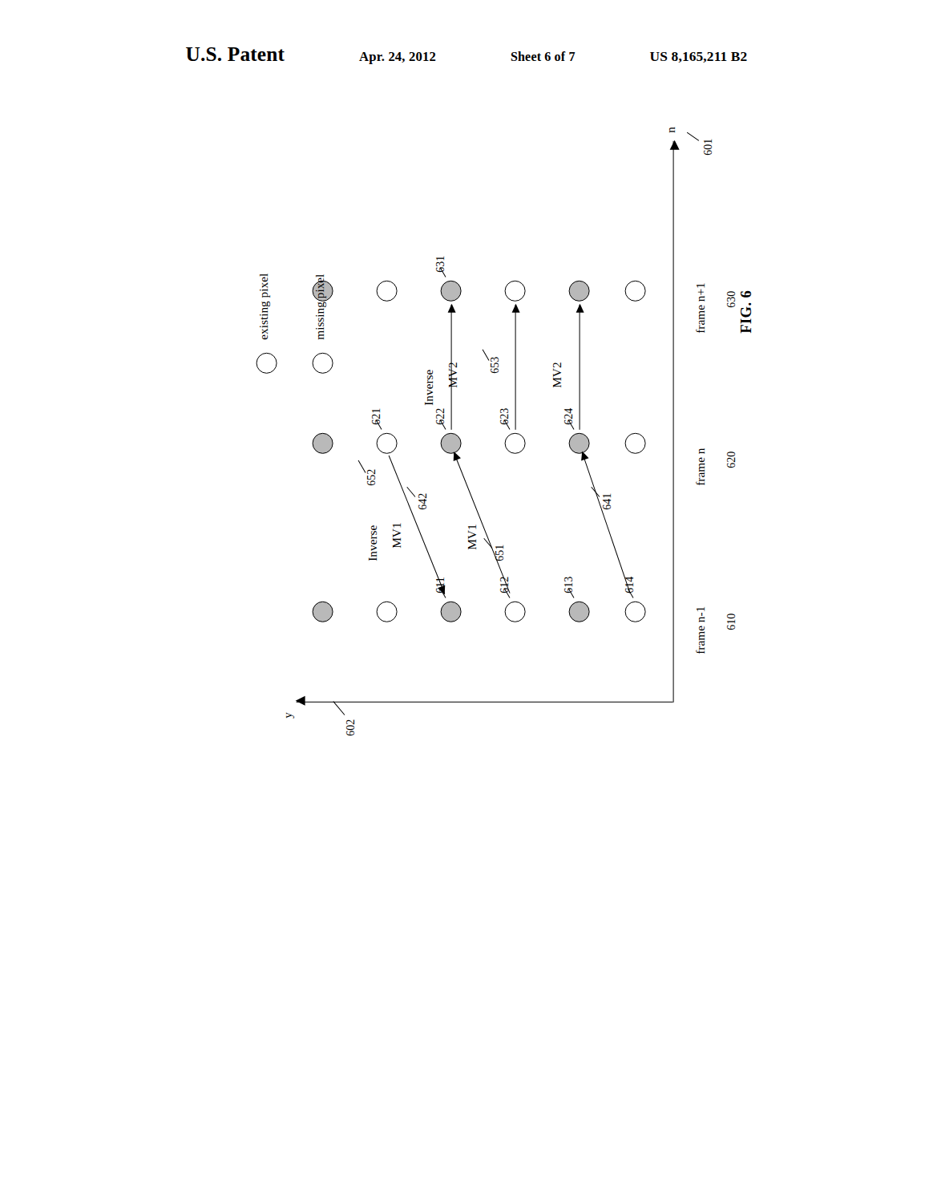U.S. Patent Apr. 24, 2012 Sheet 6 of 7 US 8,165,211 B2
n
y
601
602
frame n-1
frame n
frame n+1
610
620
630
FIG. 6
611
612
613
614
621
622
623
624
631
MV1
651
Inverse
MV1
642
652
641
Inverse
MV2
MV2
653
existing pixel
missing pixel